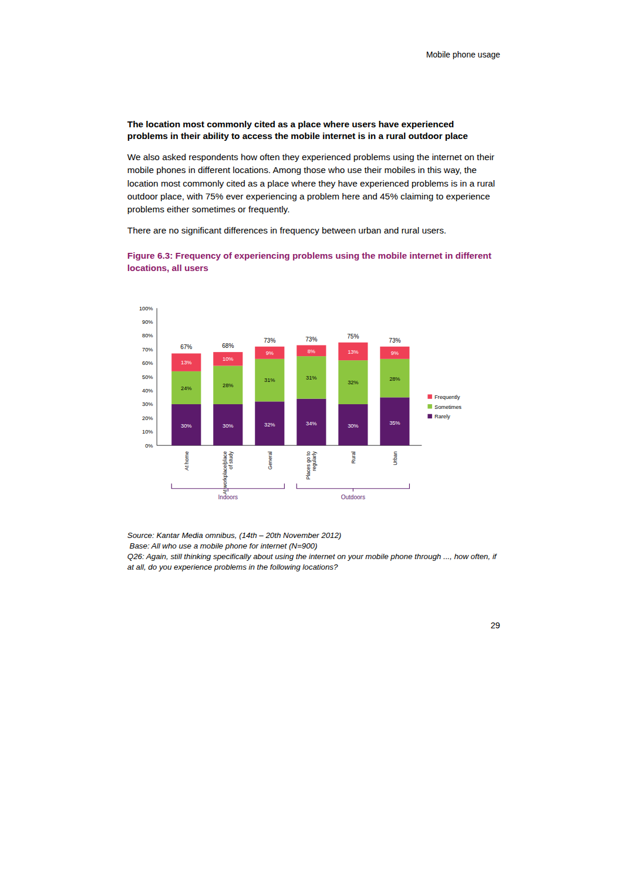Mobile phone usage
The location most commonly cited as a place where users have experienced
problems in their ability to access the mobile internet is in a rural outdoor place
We also asked respondents how often they experienced problems using the internet on their mobile phones in different locations. Among those who use their mobiles in this way, the location most commonly cited as a place where they have experienced problems is in a rural outdoor place, with 75% ever experiencing a problem here and 45% claiming to experience problems either sometimes or frequently.
There are no significant differences in frequency between urban and rural users.
Figure 6.3: Frequency of experiencing problems using the mobile internet in different locations, all users
100% 90% 80% 70% 60% 50% 40% 30% 20% 10% 0% Bar 1: At home Rarely 30, Sometimes 24, Frequently 13 30% 24% 13% 67% Bar 2: At workplace Rarely 30, Sometimes 28, Frequently 10 30% 28% 10% 68% Bar 3: General Rarely 32, Sometimes 31, Frequently 9 32% 31% 9% 73% Bar 4: Places go to regularly Rarely 34, Sometimes 31, Frequently 8 34% 31% 8% 73% Bar 5: Rural Rarely 30, Sometimes 32, Frequently 13 30% 32% 13% 75% Bar 6: Urban Rarely 35, Sometimes 28, Frequently 9 35% 28% 9% 73% Frequently Sometimes Rarely At home At workplace/place of study General Places go to regularly Rural Urban Indoors Outdoors
Source: Kantar Media omnibus, (14th – 20th November 2012)
Base: All who use a mobile phone for internet (N=900)
Q26: Again, still thinking specifically about using the internet on your mobile phone through ..., how often, if at all, do you experience problems in the following locations?
29